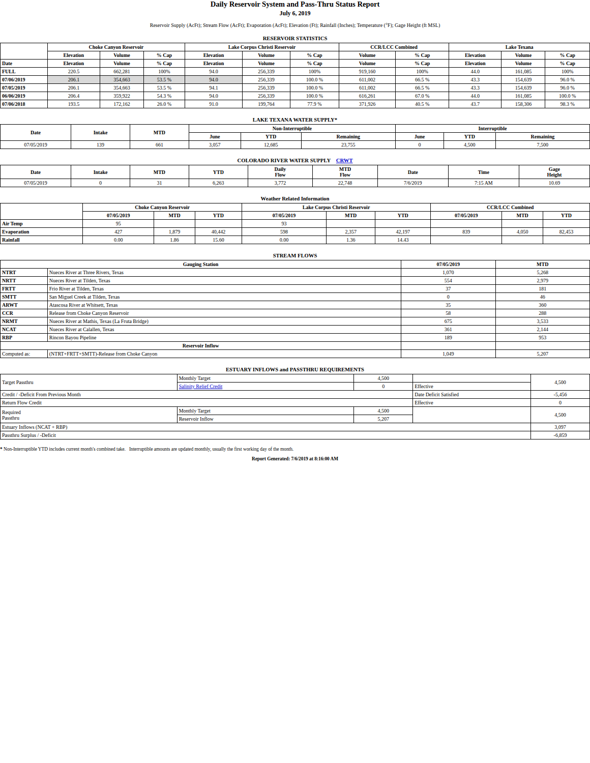Daily Reservoir System and Pass-Thru Status Report
July 6, 2019
Reservoir Supply (AcFt); Stream Flow (AcFt); Evaporation (AcFt); Elevation (Ft); Rainfall (Inches); Temperature (°F); Gage Height (ft MSL)
RESERVOIR STATISTICS
| | Choke Canyon Reservoir | Lake Corpus Christi Reservoir | CCR/LCC Combined | Lake Texana |
| --- | --- | --- | --- | --- |
| Elevation | Volume | % Cap | Elevation | Volume | % Cap | Volume | % Cap | Elevation | Volume | % Cap |
| Date | Elevation | Volume | % Cap | Elevation | Volume | % Cap | Volume | % Cap | Elevation | Volume | % Cap |
| FULL | 220.5 | 662,281 | 100% | 94.0 | 256,339 | 100% | 919,160 | 100% | 44.0 | 161,085 | 100% |
| 07/06/2019 | 206.1 | 354,663 | 53.5 % | 94.0 | 256,339 | 100.0 % | 611,002 | 66.5 % | 43.3 | 154,639 | 96.0 % |
| 07/05/2019 | 206.1 | 354,663 | 53.5 % | 94.1 | 256,339 | 100.0 % | 611,002 | 66.5 % | 43.3 | 154,639 | 96.0 % |
| 06/06/2019 | 206.4 | 359,922 | 54.3 % | 94.0 | 256,339 | 100.0 % | 616,261 | 67.0 % | 44.0 | 161,085 | 100.0 % |
| 07/06/2018 | 193.5 | 172,162 | 26.0 % | 91.0 | 199,764 | 77.9 % | 371,926 | 40.5 % | 43.7 | 158,306 | 98.3 % |
LAKE TEXANA WATER SUPPLY*
| Date | Intake | MTD | Non-Interruptible | Interruptible |
| --- | --- | --- | --- | --- |
| June | YTD | Remaining | June | YTD | Remaining |
| 07/05/2019 | 139 | 661 | 3,057 | 12,685 | 23,755 | 0 | 4,500 | 7,500 |
COLORADO RIVER WATER SUPPLY CRWT
| Date | Intake | MTD | YTD | Daily Flow | MTD Flow | Date | Time | Gage Height |
| --- | --- | --- | --- | --- | --- | --- | --- | --- |
| 07/05/2019 | 0 | 31 | 6,263 | 3,772 | 22,748 | 7/6/2019 | 7:15 AM | 10.69 |
Weather Related Information
| | Choke Canyon Reservoir | Lake Corpus Christi Reservoir | CCR/LCC Combined |
| --- | --- | --- | --- |
| 07/05/2019 | MTD | YTD | 07/05/2019 | MTD | YTD | 07/05/2019 | MTD | YTD |
| Air Temp | 95 | | | 93 | | | | | |
| Evaporation | 427 | 1,879 | 40,442 | 598 | 2,357 | 42,197 | 839 | 4,050 | 82,453 |
| Rainfall | 0.00 | 1.86 | 15.60 | 0.00 | 1.36 | 14.43 | | | |
STREAM FLOWS
| Gauging Station | 07/05/2019 | MTD |
| --- | --- | --- |
| NTRT | Nueces River at Three Rivers, Texas | 1,070 | 5,268 |
| NRTT | Nueces River at Tilden, Texas | 554 | 2,979 |
| FRTT | Frio River at Tilden, Texas | 37 | 181 |
| SMTT | San Miguel Creek at Tilden, Texas | 0 | 46 |
| ARWT | Atascosa River at Whitsett, Texas | 35 | 360 |
| CCR | Release from Choke Canyon Reservoir | 58 | 288 |
| NRMT | Nueces River at Mathis, Texas (La Fruta Bridge) | 675 | 3,533 |
| NCAT | Nueces River at Calallen, Texas | 361 | 2,144 |
| RBP | Rincon Bayou Pipeline | 189 | 953 |
| Reservoir Inflow | | |
| Computed as: | (NTRT+FRTT+SMTT)-Release from Choke Canyon | 1,049 | 5,207 |
ESTUARY INFLOWS and PASSTHRU REQUIREMENTS
| Target Passthru | Monthly Target | 4,500 | | 4,500 |
| Salinity Relief Credit | 0 | Effective |
| Credit / -Deficit From Previous Month | Date Deficit Satisfied | -5,456 |
| Return Flow Credit | Effective | 0 |
| Required Passthru | Monthly Target | 4,500 | | 4,500 |
| Reservoir Inflow | 5,207 |
| Estuary Inflows (NCAT + RBP) | 3,097 |
| Passthru Surplus / -Deficit | -6,859 |
* Non-Interruptible YTD includes current month's combined take. Interruptible amounts are updated monthly, usually the first working day of the month.
Report Generated: 7/6/2019 at 8:16:00 AM